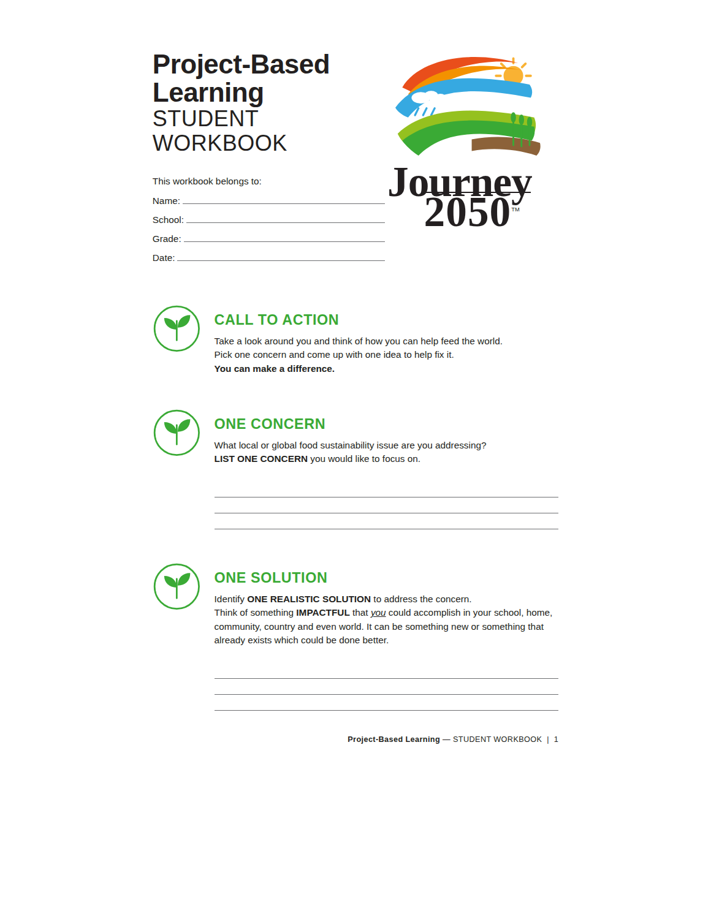Project-Based Learning
STUDENT WORKBOOK
This workbook belongs to:
Name:
School:
Grade:
Date:
Journey
2050TM
CALL TO ACTION
Take a look around you and think of how you can help feed the world.
Pick one concern and come up with one idea to help fix it.
You can make a difference.
ONE CONCERN
What local or global food sustainability issue are you addressing?
LIST ONE CONCERN you would like to focus on.
ONE SOLUTION
Identify ONE REALISTIC SOLUTION to address the concern.
Think of something IMPACTFUL that you could accomplish in your school, home, community, country and even world. It can be something new or something that already exists which could be done better.
Project-Based Learning — STUDENT WORKBOOK | 1